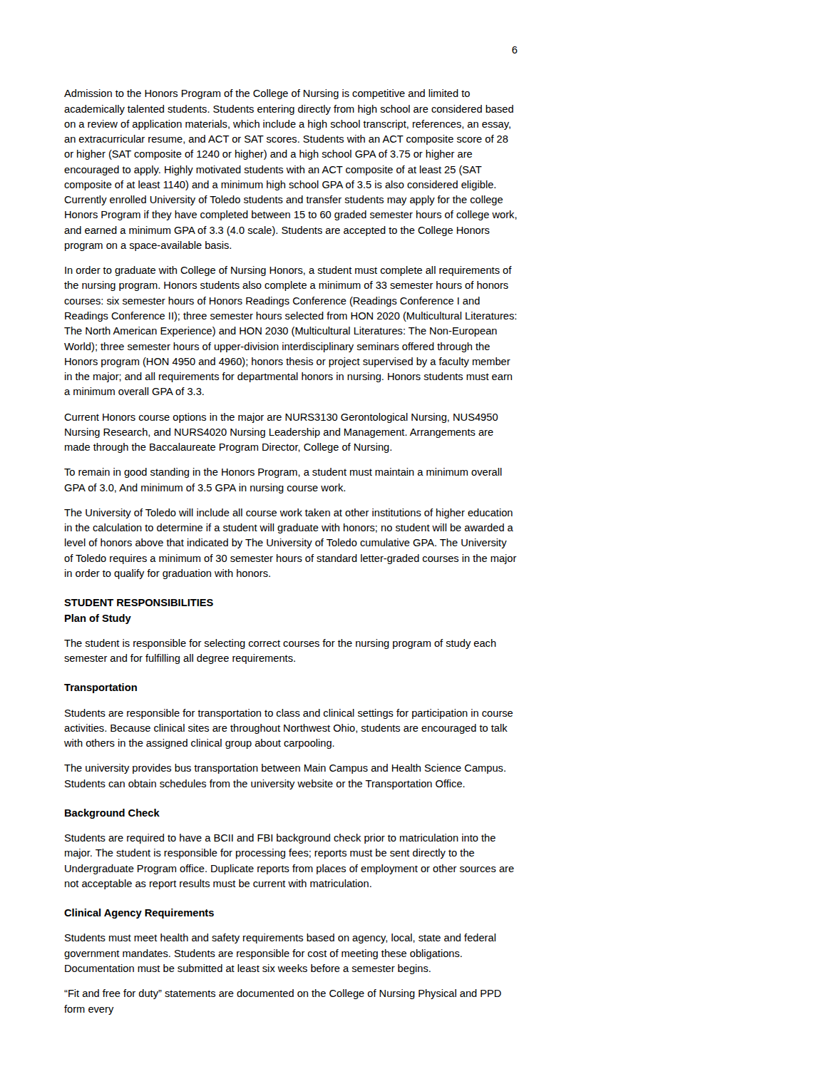6
Admission to the Honors Program of the College of Nursing is competitive and limited to academically talented students. Students entering directly from high school are considered based on a review of application materials, which include a high school transcript, references, an essay, an extracurricular resume, and ACT or SAT scores. Students with an ACT composite score of 28 or higher (SAT composite of 1240 or higher) and a high school GPA of 3.75 or higher are encouraged to apply. Highly motivated students with an ACT composite of at least 25 (SAT composite of at least 1140) and a minimum high school GPA of 3.5 is also considered eligible. Currently enrolled University of Toledo students and transfer students may apply for the college Honors Program if they have completed between 15 to 60 graded semester hours of college work, and earned a minimum GPA of 3.3 (4.0 scale). Students are accepted to the College Honors program on a space-available basis.
In order to graduate with College of Nursing Honors, a student must complete all requirements of the nursing program. Honors students also complete a minimum of 33 semester hours of honors courses: six semester hours of Honors Readings Conference (Readings Conference I and Readings Conference II); three semester hours selected from HON 2020 (Multicultural Literatures: The North American Experience) and HON 2030 (Multicultural Literatures: The Non-European World); three semester hours of upper-division interdisciplinary seminars offered through the Honors program (HON 4950 and 4960); honors thesis or project supervised by a faculty member in the major; and all requirements for departmental honors in nursing. Honors students must earn a minimum overall GPA of 3.3.
Current Honors course options in the major are NURS3130 Gerontological Nursing, NUS4950 Nursing Research, and NURS4020 Nursing Leadership and Management. Arrangements are made through the Baccalaureate Program Director, College of Nursing.
To remain in good standing in the Honors Program, a student must maintain a minimum overall GPA of 3.0, And minimum of 3.5 GPA in nursing course work.
The University of Toledo will include all course work taken at other institutions of higher education in the calculation to determine if a student will graduate with honors; no student will be awarded a level of honors above that indicated by The University of Toledo cumulative GPA. The University of Toledo requires a minimum of 30 semester hours of standard letter-graded courses in the major in order to qualify for graduation with honors.
STUDENT RESPONSIBILITIES
Plan of Study
The student is responsible for selecting correct courses for the nursing program of study each semester and for fulfilling all degree requirements.
Transportation
Students are responsible for transportation to class and clinical settings for participation in course activities. Because clinical sites are throughout Northwest Ohio, students are encouraged to talk with others in the assigned clinical group about carpooling.
The university provides bus transportation between Main Campus and Health Science Campus. Students can obtain schedules from the university website or the Transportation Office.
Background Check
Students are required to have a BCII and FBI background check prior to matriculation into the major. The student is responsible for processing fees; reports must be sent directly to the Undergraduate Program office. Duplicate reports from places of employment or other sources are not acceptable as report results must be current with matriculation.
Clinical Agency Requirements
Students must meet health and safety requirements based on agency, local, state and federal government mandates. Students are responsible for cost of meeting these obligations. Documentation must be submitted at least six weeks before a semester begins.
“Fit and free for duty” statements are documented on the College of Nursing Physical and PPD form every